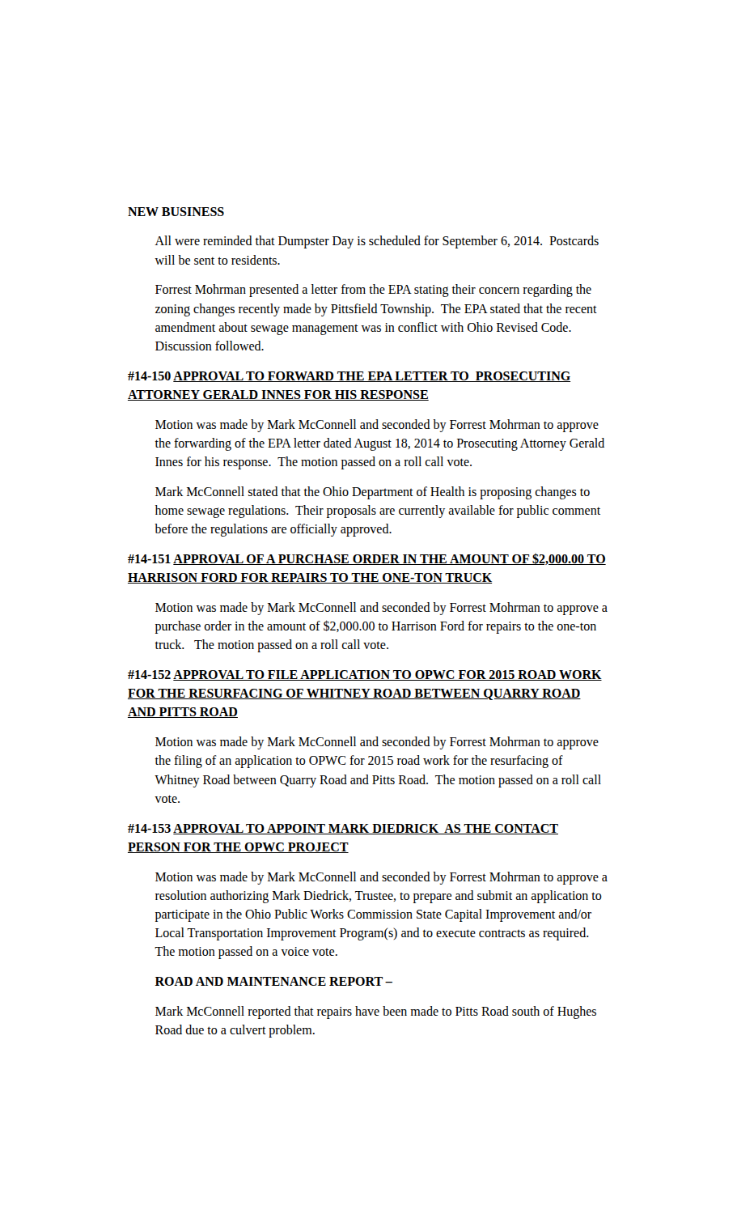NEW BUSINESS
All were reminded that Dumpster Day is scheduled for September 6, 2014. Postcards will be sent to residents.
Forrest Mohrman presented a letter from the EPA stating their concern regarding the zoning changes recently made by Pittsfield Township. The EPA stated that the recent amendment about sewage management was in conflict with Ohio Revised Code. Discussion followed.
#14-150 APPROVAL TO FORWARD THE EPA LETTER TO PROSECUTING ATTORNEY GERALD INNES FOR HIS RESPONSE
Motion was made by Mark McConnell and seconded by Forrest Mohrman to approve the forwarding of the EPA letter dated August 18, 2014 to Prosecuting Attorney Gerald Innes for his response. The motion passed on a roll call vote.
Mark McConnell stated that the Ohio Department of Health is proposing changes to home sewage regulations. Their proposals are currently available for public comment before the regulations are officially approved.
#14-151 APPROVAL OF A PURCHASE ORDER IN THE AMOUNT OF $2,000.00 TO HARRISON FORD FOR REPAIRS TO THE ONE-TON TRUCK
Motion was made by Mark McConnell and seconded by Forrest Mohrman to approve a purchase order in the amount of $2,000.00 to Harrison Ford for repairs to the one-ton truck. The motion passed on a roll call vote.
#14-152 APPROVAL TO FILE APPLICATION TO OPWC FOR 2015 ROAD WORK FOR THE RESURFACING OF WHITNEY ROAD BETWEEN QUARRY ROAD AND PITTS ROAD
Motion was made by Mark McConnell and seconded by Forrest Mohrman to approve the filing of an application to OPWC for 2015 road work for the resurfacing of Whitney Road between Quarry Road and Pitts Road. The motion passed on a roll call vote.
#14-153 APPROVAL TO APPOINT MARK DIEDRICK AS THE CONTACT PERSON FOR THE OPWC PROJECT
Motion was made by Mark McConnell and seconded by Forrest Mohrman to approve a resolution authorizing Mark Diedrick, Trustee, to prepare and submit an application to participate in the Ohio Public Works Commission State Capital Improvement and/or Local Transportation Improvement Program(s) and to execute contracts as required. The motion passed on a voice vote.
ROAD AND MAINTENANCE REPORT –
Mark McConnell reported that repairs have been made to Pitts Road south of Hughes Road due to a culvert problem.